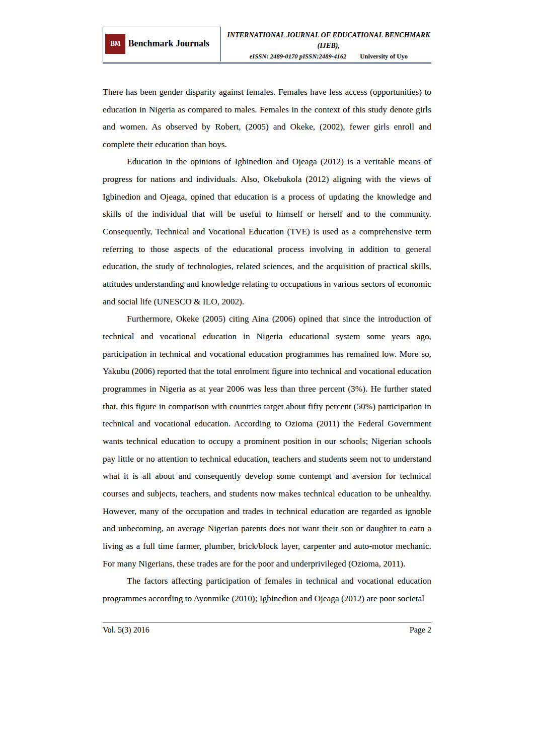BM
Benchmark Journals
INTERNATIONAL JOURNAL OF EDUCATIONAL BENCHMARK (IJEB),
eISSN: 2489-0170 pISSN:2489-4162 University of Uyo
There has been gender disparity against females. Females have less access (opportunities) to education in Nigeria as compared to males. Females in the context of this study denote girls and women. As observed by Robert, (2005) and Okeke, (2002), fewer girls enroll and complete their education than boys.
Education in the opinions of Igbinedion and Ojeaga (2012) is a veritable means of progress for nations and individuals. Also, Okebukola (2012) aligning with the views of Igbinedion and Ojeaga, opined that education is a process of updating the knowledge and skills of the individual that will be useful to himself or herself and to the community. Consequently, Technical and Vocational Education (TVE) is used as a comprehensive term referring to those aspects of the educational process involving in addition to general education, the study of technologies, related sciences, and the acquisition of practical skills, attitudes understanding and knowledge relating to occupations in various sectors of economic and social life (UNESCO & ILO, 2002).
Furthermore, Okeke (2005) citing Aina (2006) opined that since the introduction of technical and vocational education in Nigeria educational system some years ago, participation in technical and vocational education programmes has remained low. More so, Yakubu (2006) reported that the total enrolment figure into technical and vocational education programmes in Nigeria as at year 2006 was less than three percent (3%). He further stated that, this figure in comparison with countries target about fifty percent (50%) participation in technical and vocational education. According to Ozioma (2011) the Federal Government wants technical education to occupy a prominent position in our schools; Nigerian schools pay little or no attention to technical education, teachers and students seem not to understand what it is all about and consequently develop some contempt and aversion for technical courses and subjects, teachers, and students now makes technical education to be unhealthy. However, many of the occupation and trades in technical education are regarded as ignoble and unbecoming, an average Nigerian parents does not want their son or daughter to earn a living as a full time farmer, plumber, brick/block layer, carpenter and auto-motor mechanic. For many Nigerians, these trades are for the poor and underprivileged (Ozioma, 2011).
The factors affecting participation of females in technical and vocational education programmes according to Ayonmike (2010); Igbinedion and Ojeaga (2012) are poor societal
Vol. 5(3) 2016
Page 2